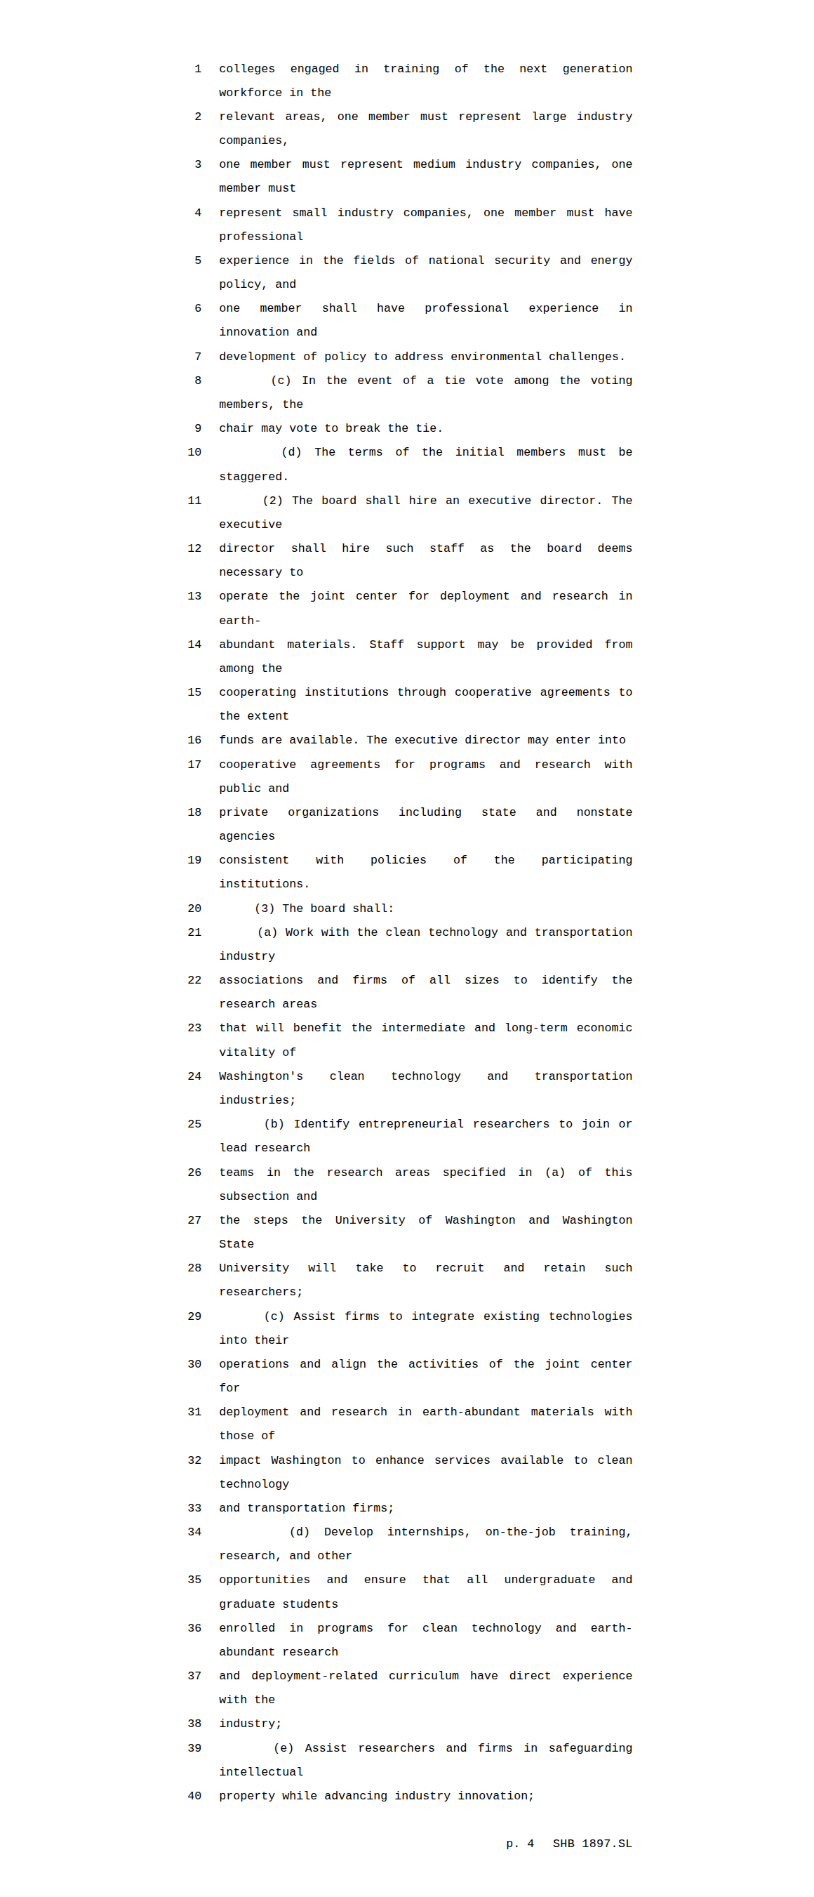colleges engaged in training of the next generation workforce in the
relevant areas, one member must represent large industry companies,
one member must represent medium industry companies, one member must
represent small industry companies, one member must have professional
experience in the fields of national security and energy policy, and
one member shall have professional experience in innovation and
development of policy to address environmental challenges.
(c) In the event of a tie vote among the voting members, the
chair may vote to break the tie.
(d) The terms of the initial members must be staggered.
(2) The board shall hire an executive director. The executive
director shall hire such staff as the board deems necessary to
operate the joint center for deployment and research in earth-
abundant materials. Staff support may be provided from among the
cooperating institutions through cooperative agreements to the extent
funds are available. The executive director may enter into
cooperative agreements for programs and research with public and
private organizations including state and nonstate agencies
consistent with policies of the participating institutions.
(3) The board shall:
(a) Work with the clean technology and transportation industry
associations and firms of all sizes to identify the research areas
that will benefit the intermediate and long-term economic vitality of
Washington's clean technology and transportation industries;
(b) Identify entrepreneurial researchers to join or lead research
teams in the research areas specified in (a) of this subsection and
the steps the University of Washington and Washington State
University will take to recruit and retain such researchers;
(c) Assist firms to integrate existing technologies into their
operations and align the activities of the joint center for
deployment and research in earth-abundant materials with those of
impact Washington to enhance services available to clean technology
and transportation firms;
(d) Develop internships, on-the-job training, research, and other
opportunities and ensure that all undergraduate and graduate students
enrolled in programs for clean technology and earth-abundant research
and deployment-related curriculum have direct experience with the
industry;
(e) Assist researchers and firms in safeguarding intellectual
property while advancing industry innovation;
p. 4 SHB 1897.SL